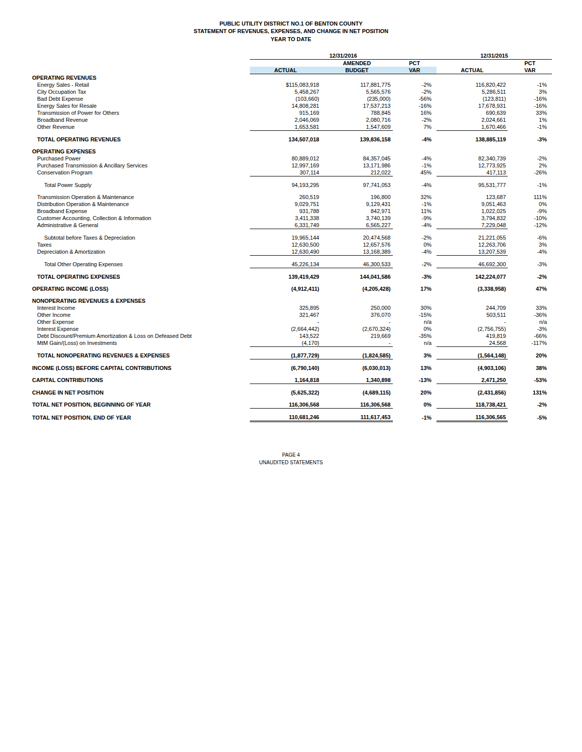PUBLIC UTILITY DISTRICT NO.1 OF BENTON COUNTY
STATEMENT OF REVENUES, EXPENSES, AND CHANGE IN NET POSITION
YEAR TO DATE
| | 12/31/2016 | 12/31/2015 |
| | | AMENDED | PCT | | PCT |
| | ACTUAL | BUDGET | VAR | ACTUAL | VAR |
| OPERATING REVENUES | | | | | |
| Energy Sales - Retail | $115,083,918 | 117,881,775 | -2% | 116,820,422 | -1% |
| City Occupation Tax | 5,458,267 | 5,565,576 | -2% | 5,286,511 | 3% |
| Bad Debt Expense | (103,660) | (235,000) | -56% | (123,811) | -16% |
| Energy Sales for Resale | 14,808,281 | 17,537,213 | -16% | 17,678,931 | -16% |
| Transmission of Power for Others | 915,169 | 788,845 | 16% | 690,639 | 33% |
| Broadband Revenue | 2,046,069 | 2,080,716 | -2% | 2,024,661 | 1% |
| Other Revenue | 1,653,581 | 1,547,609 | 7% | 1,670,466 | -1% |
| TOTAL OPERATING REVENUES | 134,507,018 | 139,836,158 | -4% | 138,885,119 | -3% |
| OPERATING EXPENSES | | | | | |
| Purchased Power | 80,889,012 | 84,357,045 | -4% | 82,340,739 | -2% |
| Purchased Transmission & Ancillary Services | 12,997,169 | 13,171,986 | -1% | 12,773,925 | 2% |
| Conservation Program | 307,114 | 212,022 | 45% | 417,113 | -26% |
| Total Power Supply | 94,193,295 | 97,741,053 | -4% | 95,531,777 | -1% |
| Transmission Operation & Maintenance | 260,519 | 196,800 | 32% | 123,687 | 111% |
| Distribution Operation & Maintenance | 9,029,751 | 9,129,431 | -1% | 9,051,463 | 0% |
| Broadband Expense | 931,788 | 842,971 | 11% | 1,022,025 | -9% |
| Customer Accounting, Collection & Information | 3,411,338 | 3,740,139 | -9% | 3,794,832 | -10% |
| Administrative & General | 6,331,749 | 6,565,227 | -4% | 7,229,048 | -12% |
| Subtotal before Taxes & Depreciation | 19,965,144 | 20,474,568 | -2% | 21,221,055 | -6% |
| Taxes | 12,630,500 | 12,657,576 | 0% | 12,263,706 | 3% |
| Depreciation & Amortization | 12,630,490 | 13,168,389 | -4% | 13,207,539 | -4% |
| Total Other Operating Expenses | 45,226,134 | 46,300,533 | -2% | 46,692,300 | -3% |
| TOTAL OPERATING EXPENSES | 139,419,429 | 144,041,586 | -3% | 142,224,077 | -2% |
| OPERATING INCOME (LOSS) | (4,912,411) | (4,205,428) | 17% | (3,338,958) | 47% |
| NONOPERATING REVENUES & EXPENSES | | | | | |
| Interest Income | 325,895 | 250,000 | 30% | 244,709 | 33% |
| Other Income | 321,467 | 376,070 | -15% | 503,511 | -36% |
| Other Expense | - | - | n/a | - | n/a |
| Interest Expense | (2,664,442) | (2,670,324) | 0% | (2,756,755) | -3% |
| Debt Discount/Premium Amortization & Loss on Defeased Debt | 143,522 | 219,669 | -35% | 419,819 | -66% |
| MtM Gain/(Loss) on Investments | (4,170) | - | n/a | 24,568 | -117% |
| TOTAL NONOPERATING REVENUES & EXPENSES | (1,877,729) | (1,824,585) | 3% | (1,564,148) | 20% |
| INCOME (LOSS) BEFORE CAPITAL CONTRIBUTIONS | (6,790,140) | (6,030,013) | 13% | (4,903,106) | 38% |
| CAPITAL CONTRIBUTIONS | 1,164,818 | 1,340,898 | -13% | 2,471,250 | -53% |
| CHANGE IN NET POSITION | (5,625,322) | (4,689,115) | 20% | (2,431,856) | 131% |
| TOTAL NET POSITION, BEGINNING OF YEAR | 116,306,568 | 116,306,568 | 0% | 118,738,421 | -2% |
| TOTAL NET POSITION, END OF YEAR | 110,681,246 | 111,617,453 | -1% | 116,306,565 | -5% |
PAGE 4
UNAUDITED STATEMENTS